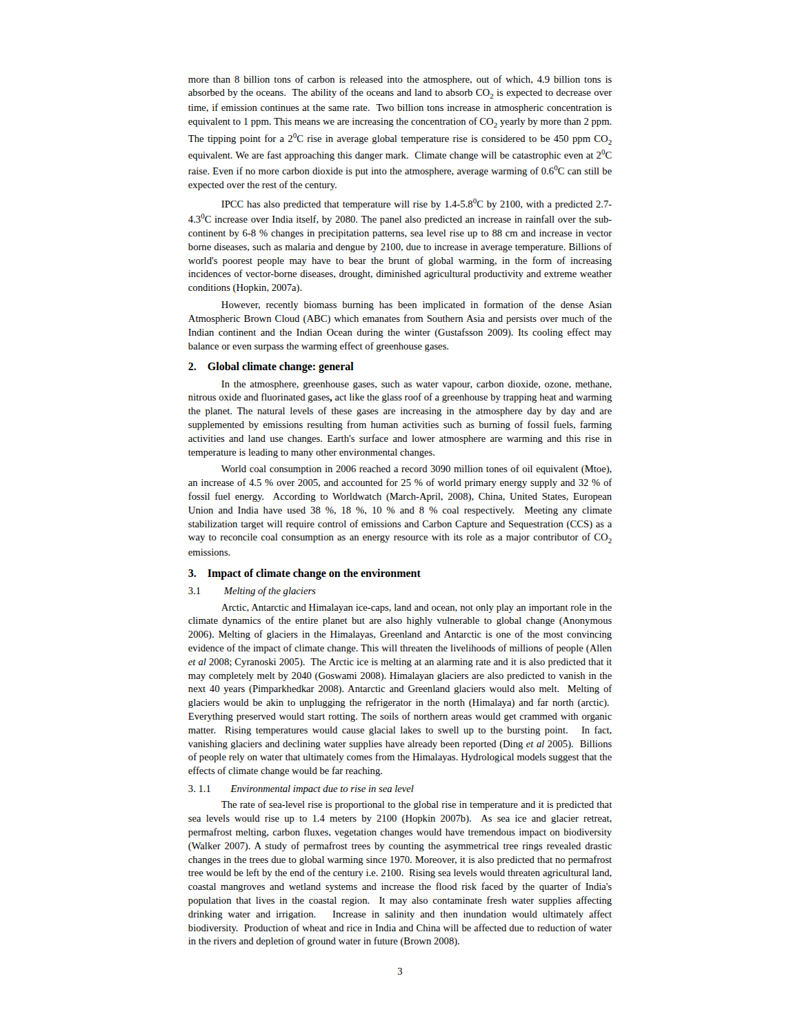more than 8 billion tons of carbon is released into the atmosphere, out of which, 4.9 billion tons is absorbed by the oceans. The ability of the oceans and land to absorb CO2 is expected to decrease over time, if emission continues at the same rate. Two billion tons increase in atmospheric concentration is equivalent to 1 ppm. This means we are increasing the concentration of CO2 yearly by more than 2 ppm. The tipping point for a 20C rise in average global temperature rise is considered to be 450 ppm CO2 equivalent. We are fast approaching this danger mark. Climate change will be catastrophic even at 20C raise. Even if no more carbon dioxide is put into the atmosphere, average warming of 0.60C can still be expected over the rest of the century.
IPCC has also predicted that temperature will rise by 1.4-5.80C by 2100, with a predicted 2.7-4.30C increase over India itself, by 2080. The panel also predicted an increase in rainfall over the sub-continent by 6-8 % changes in precipitation patterns, sea level rise up to 88 cm and increase in vector borne diseases, such as malaria and dengue by 2100, due to increase in average temperature. Billions of world's poorest people may have to bear the brunt of global warming, in the form of increasing incidences of vector-borne diseases, drought, diminished agricultural productivity and extreme weather conditions (Hopkin, 2007a).
However, recently biomass burning has been implicated in formation of the dense Asian Atmospheric Brown Cloud (ABC) which emanates from Southern Asia and persists over much of the Indian continent and the Indian Ocean during the winter (Gustafsson 2009). Its cooling effect may balance or even surpass the warming effect of greenhouse gases.
2. Global climate change: general
In the atmosphere, greenhouse gases, such as water vapour, carbon dioxide, ozone, methane, nitrous oxide and fluorinated gases, act like the glass roof of a greenhouse by trapping heat and warming the planet. The natural levels of these gases are increasing in the atmosphere day by day and are supplemented by emissions resulting from human activities such as burning of fossil fuels, farming activities and land use changes. Earth's surface and lower atmosphere are warming and this rise in temperature is leading to many other environmental changes.
World coal consumption in 2006 reached a record 3090 million tones of oil equivalent (Mtoe), an increase of 4.5 % over 2005, and accounted for 25 % of world primary energy supply and 32 % of fossil fuel energy. According to Worldwatch (March-April, 2008), China, United States, European Union and India have used 38 %, 18 %, 10 % and 8 % coal respectively. Meeting any climate stabilization target will require control of emissions and Carbon Capture and Sequestration (CCS) as a way to reconcile coal consumption as an energy resource with its role as a major contributor of CO2 emissions.
3. Impact of climate change on the environment
3.1 Melting of the glaciers
Arctic, Antarctic and Himalayan ice-caps, land and ocean, not only play an important role in the climate dynamics of the entire planet but are also highly vulnerable to global change (Anonymous 2006). Melting of glaciers in the Himalayas, Greenland and Antarctic is one of the most convincing evidence of the impact of climate change. This will threaten the livelihoods of millions of people (Allen et al 2008; Cyranoski 2005). The Arctic ice is melting at an alarming rate and it is also predicted that it may completely melt by 2040 (Goswami 2008). Himalayan glaciers are also predicted to vanish in the next 40 years (Pimparkhedkar 2008). Antarctic and Greenland glaciers would also melt. Melting of glaciers would be akin to unplugging the refrigerator in the north (Himalaya) and far north (arctic). Everything preserved would start rotting. The soils of northern areas would get crammed with organic matter. Rising temperatures would cause glacial lakes to swell up to the bursting point. In fact, vanishing glaciers and declining water supplies have already been reported (Ding et al 2005). Billions of people rely on water that ultimately comes from the Himalayas. Hydrological models suggest that the effects of climate change would be far reaching.
3. 1.1 Environmental impact due to rise in sea level
The rate of sea-level rise is proportional to the global rise in temperature and it is predicted that sea levels would rise up to 1.4 meters by 2100 (Hopkin 2007b). As sea ice and glacier retreat, permafrost melting, carbon fluxes, vegetation changes would have tremendous impact on biodiversity (Walker 2007). A study of permafrost trees by counting the asymmetrical tree rings revealed drastic changes in the trees due to global warming since 1970. Moreover, it is also predicted that no permafrost tree would be left by the end of the century i.e. 2100. Rising sea levels would threaten agricultural land, coastal mangroves and wetland systems and increase the flood risk faced by the quarter of India's population that lives in the coastal region. It may also contaminate fresh water supplies affecting drinking water and irrigation. Increase in salinity and then inundation would ultimately affect biodiversity. Production of wheat and rice in India and China will be affected due to reduction of water in the rivers and depletion of ground water in future (Brown 2008).
3